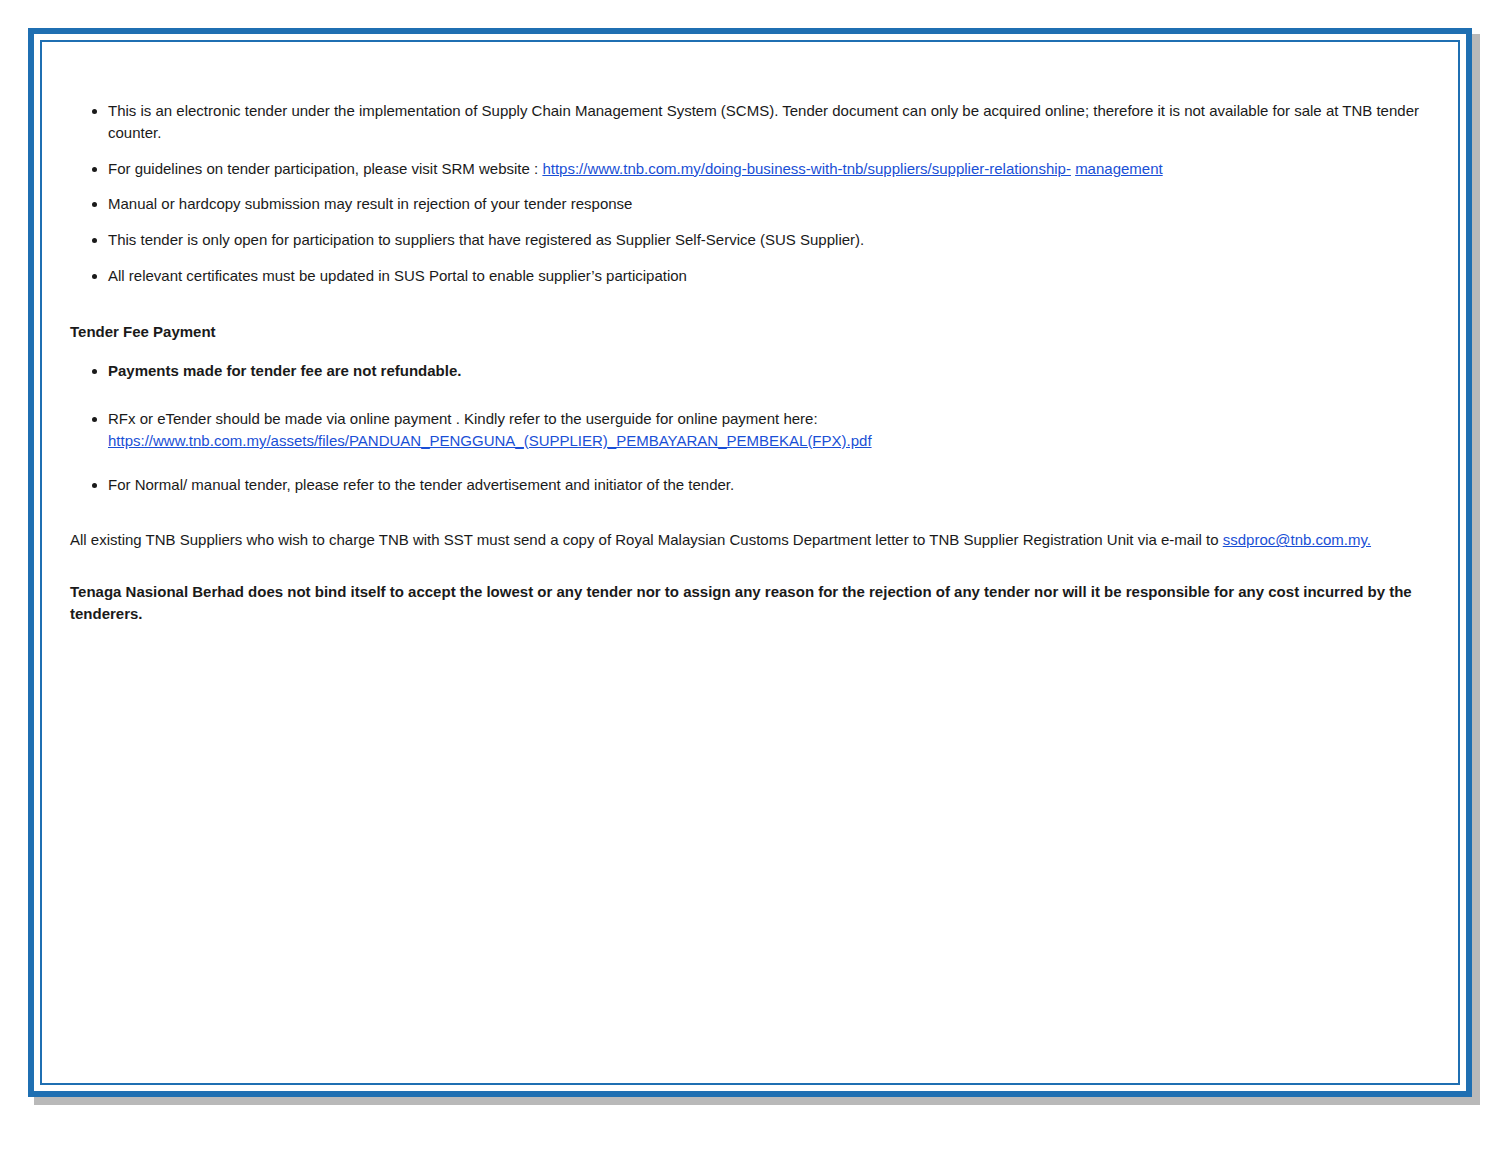This is an electronic tender under the implementation of Supply Chain Management System (SCMS). Tender document can only be acquired online; therefore it is not available for sale at TNB tender counter.
For guidelines on tender participation, please visit SRM website : https://www.tnb.com.my/doing-business-with-tnb/suppliers/supplier-relationship- management
Manual or hardcopy submission may result in rejection of your tender response
This tender is only open for participation to suppliers that have registered as Supplier Self-Service (SUS Supplier).
All relevant certificates must be updated in SUS Portal to enable supplier’s participation
Tender Fee Payment
Payments made for tender fee are not refundable.
RFx or eTender should be made via online payment . Kindly refer to the userguide for online payment here:
https://www.tnb.com.my/assets/files/PANDUAN_PENGGUNA_(SUPPLIER)_PEMBAYARAN_PEMBEKAL(FPX).pdf
For Normal/ manual tender, please refer to the tender advertisement and initiator of the tender.
All existing TNB Suppliers who wish to charge TNB with SST must send a copy of Royal Malaysian Customs Department letter to TNB Supplier Registration Unit via e-mail to ssdproc@tnb.com.my.
Tenaga Nasional Berhad does not bind itself to accept the lowest or any tender nor to assign any reason for the rejection of any tender nor will it be responsible for any cost incurred by the tenderers.